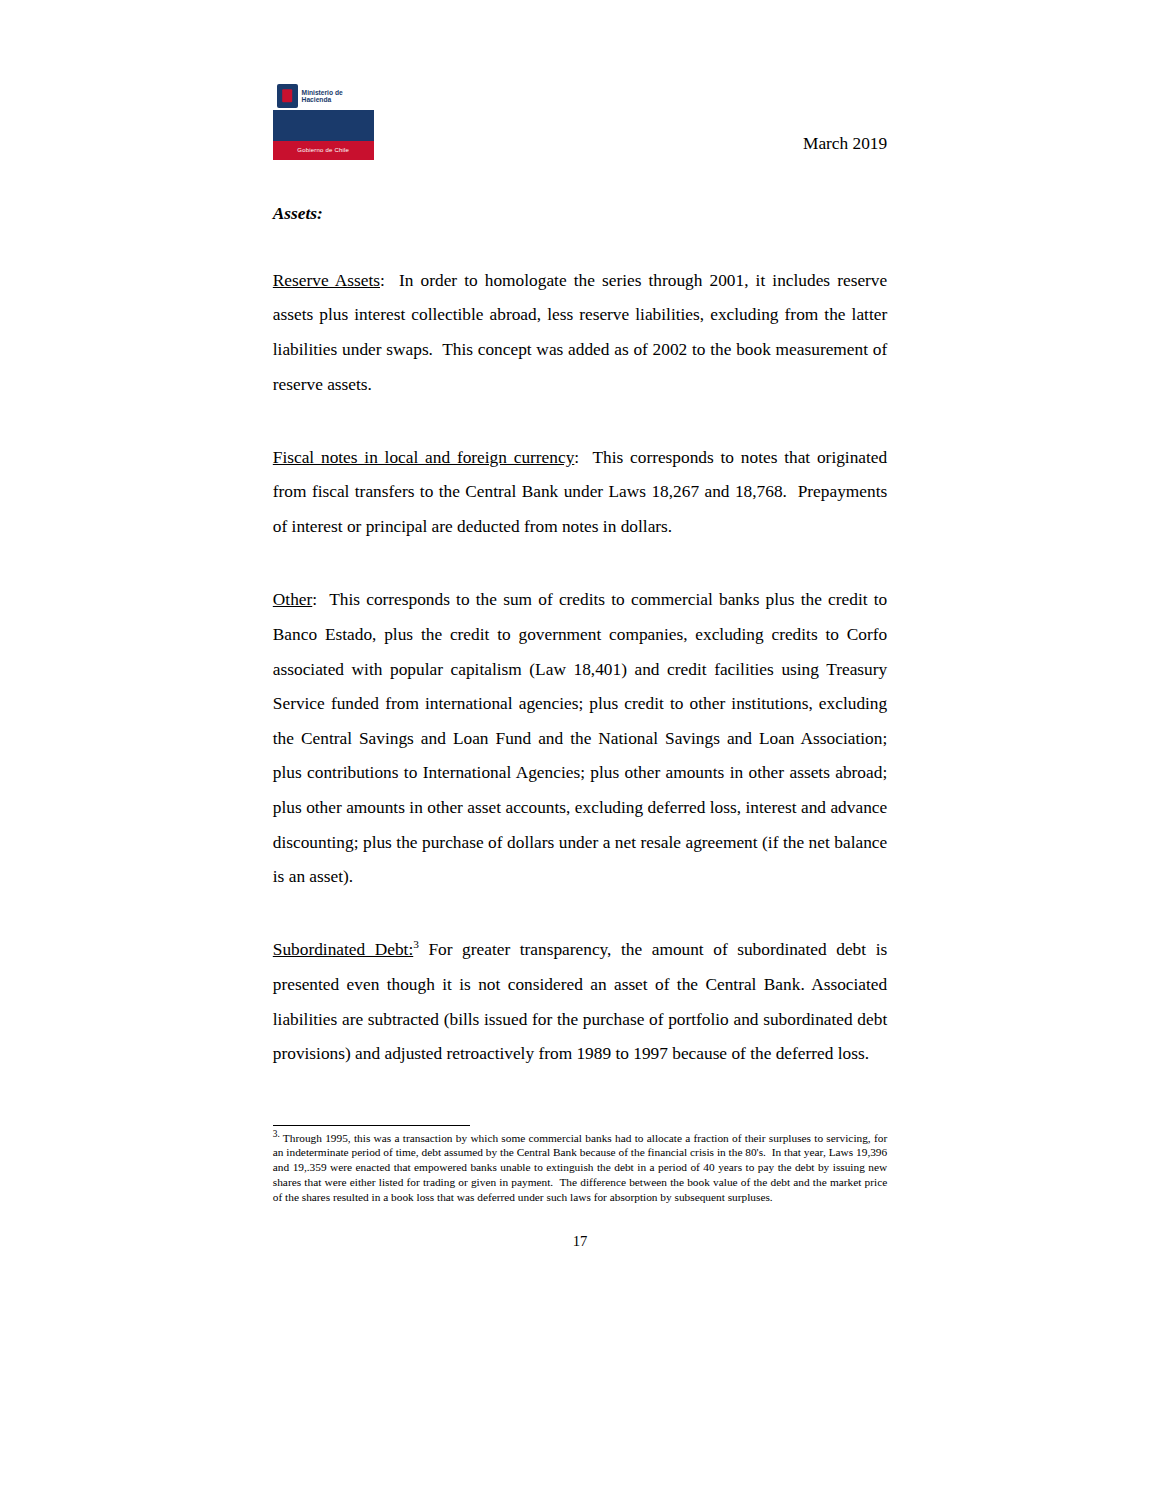Ministerio de
Hacienda
Gobierno de Chile
March 2019
Assets:
Reserve Assets: In order to homologate the series through 2001, it includes reserve assets plus interest collectible abroad, less reserve liabilities, excluding from the latter liabilities under swaps. This concept was added as of 2002 to the book measurement of reserve assets.
Fiscal notes in local and foreign currency: This corresponds to notes that originated from fiscal transfers to the Central Bank under Laws 18,267 and 18,768. Prepayments of interest or principal are deducted from notes in dollars.
Other: This corresponds to the sum of credits to commercial banks plus the credit to Banco Estado, plus the credit to government companies, excluding credits to Corfo associated with popular capitalism (Law 18,401) and credit facilities using Treasury Service funded from international agencies; plus credit to other institutions, excluding the Central Savings and Loan Fund and the National Savings and Loan Association; plus contributions to International Agencies; plus other amounts in other assets abroad; plus other amounts in other asset accounts, excluding deferred loss, interest and advance discounting; plus the purchase of dollars under a net resale agreement (if the net balance is an asset).
Subordinated Debt:3 For greater transparency, the amount of subordinated debt is presented even though it is not considered an asset of the Central Bank. Associated liabilities are subtracted (bills issued for the purchase of portfolio and subordinated debt provisions) and adjusted retroactively from 1989 to 1997 because of the deferred loss.
3. Through 1995, this was a transaction by which some commercial banks had to allocate a fraction of their surpluses to servicing, for an indeterminate period of time, debt assumed by the Central Bank because of the financial crisis in the 80's. In that year, Laws 19,396 and 19,.359 were enacted that empowered banks unable to extinguish the debt in a period of 40 years to pay the debt by issuing new shares that were either listed for trading or given in payment. The difference between the book value of the debt and the market price of the shares resulted in a book loss that was deferred under such laws for absorption by subsequent surpluses.
17